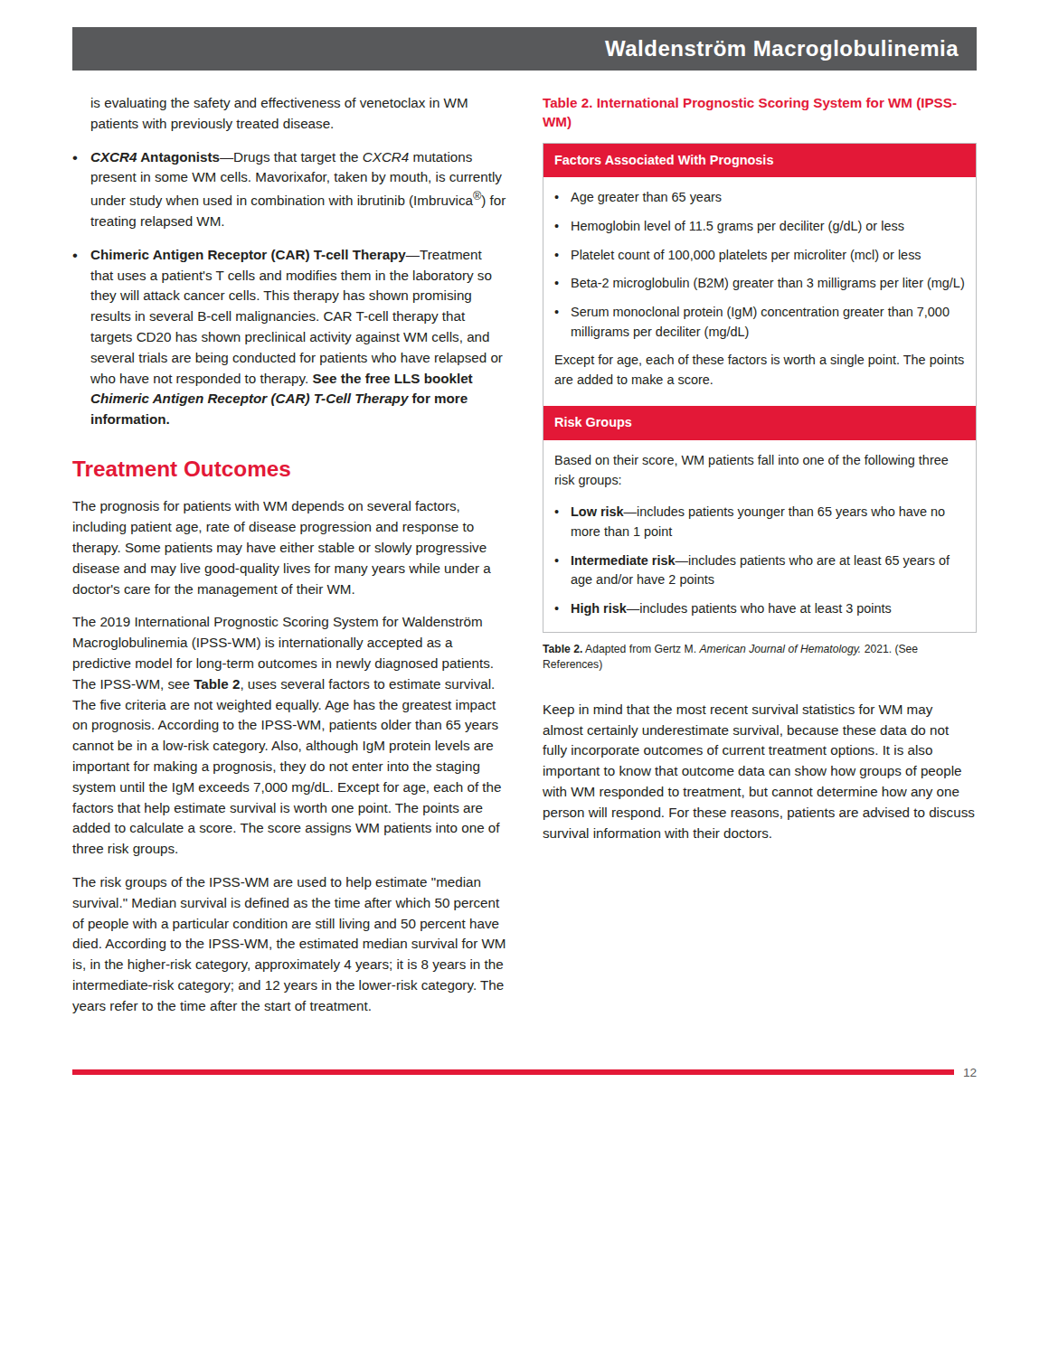Waldenström Macroglobulinemia
is evaluating the safety and effectiveness of venetoclax in WM patients with previously treated disease.
CXCR4 Antagonists—Drugs that target the CXCR4 mutations present in some WM cells. Mavorixafor, taken by mouth, is currently under study when used in combination with ibrutinib (Imbruvica®) for treating relapsed WM.
Chimeric Antigen Receptor (CAR) T-cell Therapy—Treatment that uses a patient's T cells and modifies them in the laboratory so they will attack cancer cells. This therapy has shown promising results in several B-cell malignancies. CAR T-cell therapy that targets CD20 has shown preclinical activity against WM cells, and several trials are being conducted for patients who have relapsed or who have not responded to therapy. See the free LLS booklet Chimeric Antigen Receptor (CAR) T-Cell Therapy for more information.
Treatment Outcomes
The prognosis for patients with WM depends on several factors, including patient age, rate of disease progression and response to therapy. Some patients may have either stable or slowly progressive disease and may live good-quality lives for many years while under a doctor's care for the management of their WM.
The 2019 International Prognostic Scoring System for Waldenström Macroglobulinemia (IPSS-WM) is internationally accepted as a predictive model for long-term outcomes in newly diagnosed patients. The IPSS-WM, see Table 2, uses several factors to estimate survival. The five criteria are not weighted equally. Age has the greatest impact on prognosis. According to the IPSS-WM, patients older than 65 years cannot be in a low-risk category. Also, although IgM protein levels are important for making a prognosis, they do not enter into the staging system until the IgM exceeds 7,000 mg/dL. Except for age, each of the factors that help estimate survival is worth one point. The points are added to calculate a score. The score assigns WM patients into one of three risk groups.
The risk groups of the IPSS-WM are used to help estimate "median survival." Median survival is defined as the time after which 50 percent of people with a particular condition are still living and 50 percent have died. According to the IPSS-WM, the estimated median survival for WM is, in the higher-risk category, approximately 4 years; it is 8 years in the intermediate-risk category; and 12 years in the lower-risk category. The years refer to the time after the start of treatment.
Table 2. International Prognostic Scoring System for WM (IPSS-WM)
Factors Associated With Prognosis
Age greater than 65 years
Hemoglobin level of 11.5 grams per deciliter (g/dL) or less
Platelet count of 100,000 platelets per microliter (mcl) or less
Beta-2 microglobulin (B2M) greater than 3 milligrams per liter (mg/L)
Serum monoclonal protein (IgM) concentration greater than 7,000 milligrams per deciliter (mg/dL)
Except for age, each of these factors is worth a single point. The points are added to make a score.
Risk Groups
Based on their score, WM patients fall into one of the following three risk groups:
Low risk—includes patients younger than 65 years who have no more than 1 point
Intermediate risk—includes patients who are at least 65 years of age and/or have 2 points
High risk—includes patients who have at least 3 points
Table 2. Adapted from Gertz M. American Journal of Hematology. 2021. (See References)
Keep in mind that the most recent survival statistics for WM may almost certainly underestimate survival, because these data do not fully incorporate outcomes of current treatment options. It is also important to know that outcome data can show how groups of people with WM responded to treatment, but cannot determine how any one person will respond. For these reasons, patients are advised to discuss survival information with their doctors.
12